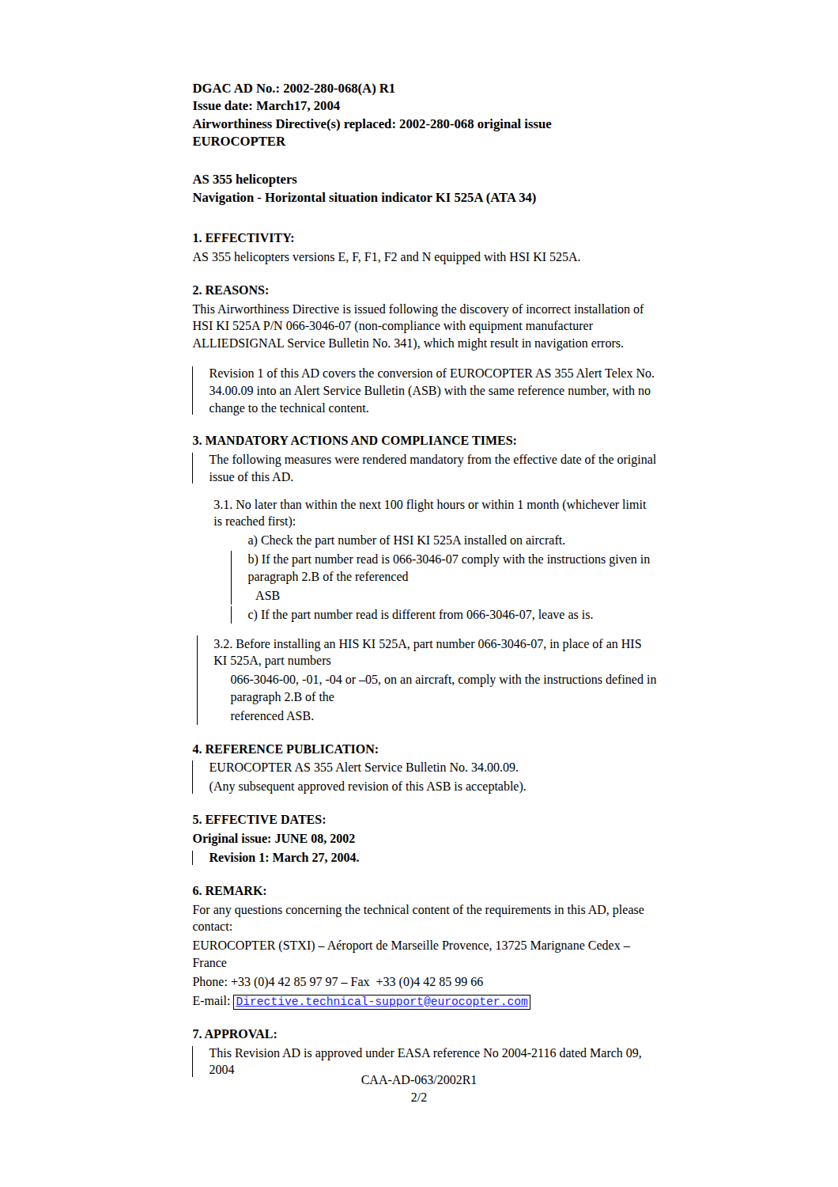DGAC AD No.: 2002-280-068(A) R1
Issue date: March17, 2004
Airworthiness Directive(s) replaced: 2002-280-068 original issue
EUROCOPTER
AS 355 helicopters
Navigation - Horizontal situation indicator KI 525A (ATA 34)
1. EFFECTIVITY:
AS 355 helicopters versions E, F, F1, F2 and N equipped with HSI KI 525A.
2. REASONS:
This Airworthiness Directive is issued following the discovery of incorrect installation of HSI KI 525A P/N 066-3046-07 (non-compliance with equipment manufacturer ALLIEDSIGNAL Service Bulletin No. 341), which might result in navigation errors.
Revision 1 of this AD covers the conversion of EUROCOPTER AS 355 Alert Telex No. 34.00.09 into an Alert Service Bulletin (ASB) with the same reference number, with no change to the technical content.
3. MANDATORY ACTIONS AND COMPLIANCE TIMES:
The following measures were rendered mandatory from the effective date of the original issue of this AD.
3.1. No later than within the next 100 flight hours or within 1 month (whichever limit is reached first):
a) Check the part number of HSI KI 525A installed on aircraft.
b) If the part number read is 066-3046-07 comply with the instructions given in paragraph 2.B of the referenced
ASB
c) If the part number read is different from 066-3046-07, leave as is.
3.2. Before installing an HIS KI 525A, part number 066-3046-07, in place of an HIS KI 525A, part numbers
066-3046-00, -01, -04 or –05, on an aircraft, comply with the instructions defined in paragraph 2.B of the
referenced ASB.
4. REFERENCE PUBLICATION:
EUROCOPTER AS 355 Alert Service Bulletin No. 34.00.09.
(Any subsequent approved revision of this ASB is acceptable).
5. EFFECTIVE DATES:
Original issue: JUNE 08, 2002
Revision 1: March 27, 2004.
6. REMARK:
For any questions concerning the technical content of the requirements in this AD, please contact:
EUROCOPTER (STXI) – Aéroport de Marseille Provence, 13725 Marignane Cedex – France
Phone: +33 (0)4 42 85 97 97 – Fax +33 (0)4 42 85 99 66
E-mail: Directive.technical-support@eurocopter.com
7. APPROVAL:
This Revision AD is approved under EASA reference No 2004-2116 dated March 09, 2004
CAA-AD-063/2002R1
2/2